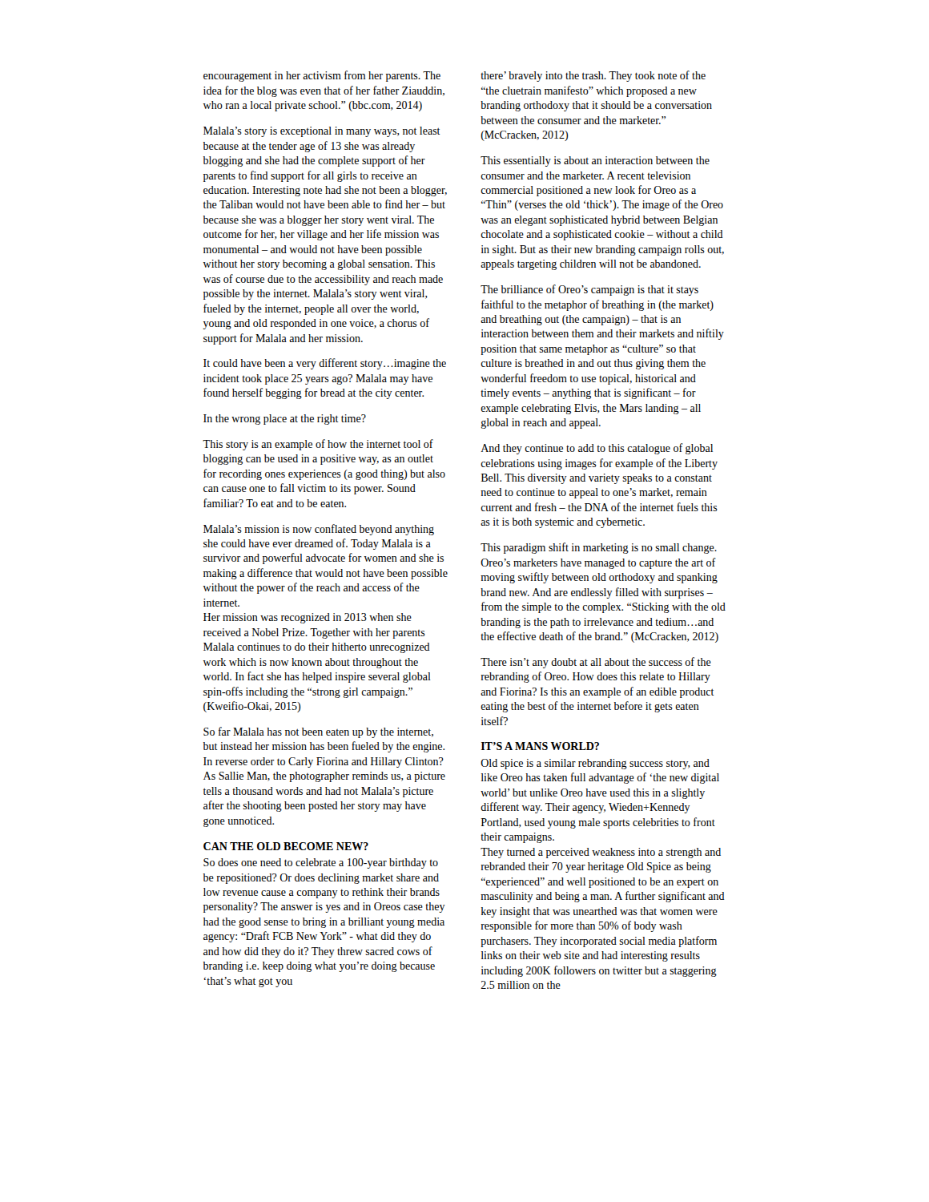encouragement in her activism from her parents. The idea for the blog was even that of her father Ziauddin, who ran a local private school.” (bbc.com, 2014)
Malala’s story is exceptional in many ways, not least because at the tender age of 13 she was already blogging and she had the complete support of her parents to find support for all girls to receive an education. Interesting note had she not been a blogger, the Taliban would not have been able to find her – but because she was a blogger her story went viral. The outcome for her, her village and her life mission was monumental – and would not have been possible without her story becoming a global sensation. This was of course due to the accessibility and reach made possible by the internet. Malala’s story went viral, fueled by the internet, people all over the world, young and old responded in one voice, a chorus of support for Malala and her mission.
It could have been a very different story…imagine the incident took place 25 years ago? Malala may have found herself begging for bread at the city center.
In the wrong place at the right time?
This story is an example of how the internet tool of blogging can be used in a positive way, as an outlet for recording ones experiences (a good thing) but also can cause one to fall victim to its power. Sound familiar? To eat and to be eaten.
Malala’s mission is now conflated beyond anything she could have ever dreamed of. Today Malala is a survivor and powerful advocate for women and she is making a difference that would not have been possible without the power of the reach and access of the internet.
Her mission was recognized in 2013 when she received a Nobel Prize. Together with her parents Malala continues to do their hitherto unrecognized work which is now known about throughout the world. In fact she has helped inspire several global spin-offs including the “strong girl campaign.” (Kweifio-Okai, 2015)
So far Malala has not been eaten up by the internet, but instead her mission has been fueled by the engine. In reverse order to Carly Fiorina and Hillary Clinton?
As Sallie Man, the photographer reminds us, a picture tells a thousand words and had not Malala’s picture after the shooting been posted her story may have gone unnoticed.
Can the old become new?
So does one need to celebrate a 100-year birthday to be repositioned? Or does declining market share and low revenue cause a company to rethink their brands personality? The answer is yes and in Oreos case they had the good sense to bring in a brilliant young media agency: “Draft FCB New York” - what did they do and how did they do it? They threw sacred cows of branding i.e. keep doing what you’re doing because ‘that’s what got you
there’ bravely into the trash. They took note of the “the cluetrain manifesto” which proposed a new branding orthodoxy that it should be a conversation between the consumer and the marketer.” (McCracken, 2012)
This essentially is about an interaction between the consumer and the marketer. A recent television commercial positioned a new look for Oreo as a “Thin” (verses the old ‘thick’). The image of the Oreo was an elegant sophisticated hybrid between Belgian chocolate and a sophisticated cookie – without a child in sight. But as their new branding campaign rolls out, appeals targeting children will not be abandoned.
The brilliance of Oreo’s campaign is that it stays faithful to the metaphor of breathing in (the market) and breathing out (the campaign) – that is an interaction between them and their markets and niftily position that same metaphor as “culture” so that culture is breathed in and out thus giving them the wonderful freedom to use topical, historical and timely events – anything that is significant – for example celebrating Elvis, the Mars landing – all global in reach and appeal.
And they continue to add to this catalogue of global celebrations using images for example of the Liberty Bell. This diversity and variety speaks to a constant need to continue to appeal to one’s market, remain current and fresh – the DNA of the internet fuels this as it is both systemic and cybernetic.
This paradigm shift in marketing is no small change. Oreo’s marketers have managed to capture the art of moving swiftly between old orthodoxy and spanking brand new. And are endlessly filled with surprises – from the simple to the complex. “Sticking with the old branding is the path to irrelevance and tedium…and the effective death of the brand.” (McCracken, 2012)
There isn’t any doubt at all about the success of the rebranding of Oreo. How does this relate to Hillary and Fiorina? Is this an example of an edible product eating the best of the internet before it gets eaten itself?
It’s a mans world?
Old spice is a similar rebranding success story, and like Oreo has taken full advantage of ‘the new digital world’ but unlike Oreo have used this in a slightly different way. Their agency, Wieden+Kennedy Portland, used young male sports celebrities to front their campaigns.
They turned a perceived weakness into a strength and rebranded their 70 year heritage Old Spice as being “experienced” and well positioned to be an expert on masculinity and being a man. A further significant and key insight that was unearthed was that women were responsible for more than 50% of body wash purchasers. They incorporated social media platform links on their web site and had interesting results including 200K followers on twitter but a staggering 2.5 million on the